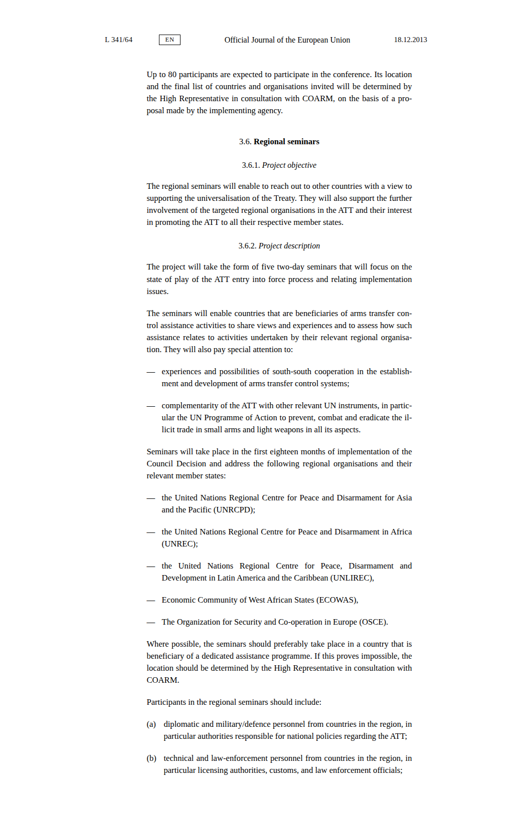L 341/64 EN
Official Journal of the European Union
18.12.2013
Up to 80 participants are expected to participate in the conference. Its location and the final list of countries and organisations invited will be determined by the High Representative in consultation with COARM, on the basis of a proposal made by the implementing agency.
3.6. Regional seminars
3.6.1. Project objective
The regional seminars will enable to reach out to other countries with a view to supporting the universalisation of the Treaty. They will also support the further involvement of the targeted regional organisations in the ATT and their interest in promoting the ATT to all their respective member states.
3.6.2. Project description
The project will take the form of five two-day seminars that will focus on the state of play of the ATT entry into force process and relating implementation issues.
The seminars will enable countries that are beneficiaries of arms transfer control assistance activities to share views and experiences and to assess how such assistance relates to activities undertaken by their relevant regional organisation. They will also pay special attention to:
experiences and possibilities of south-south cooperation in the establishment and development of arms transfer control systems;
complementarity of the ATT with other relevant UN instruments, in particular the UN Programme of Action to prevent, combat and eradicate the illicit trade in small arms and light weapons in all its aspects.
Seminars will take place in the first eighteen months of implementation of the Council Decision and address the following regional organisations and their relevant member states:
the United Nations Regional Centre for Peace and Disarmament for Asia and the Pacific (UNRCPD);
the United Nations Regional Centre for Peace and Disarmament in Africa (UNREC);
the United Nations Regional Centre for Peace, Disarmament and Development in Latin America and the Caribbean (UNLIREC),
Economic Community of West African States (ECOWAS),
The Organization for Security and Co-operation in Europe (OSCE).
Where possible, the seminars should preferably take place in a country that is beneficiary of a dedicated assistance programme. If this proves impossible, the location should be determined by the High Representative in consultation with COARM.
Participants in the regional seminars should include:
diplomatic and military/defence personnel from countries in the region, in particular authorities responsible for national policies regarding the ATT;
technical and law-enforcement personnel from countries in the region, in particular licensing authorities, customs, and law enforcement officials;